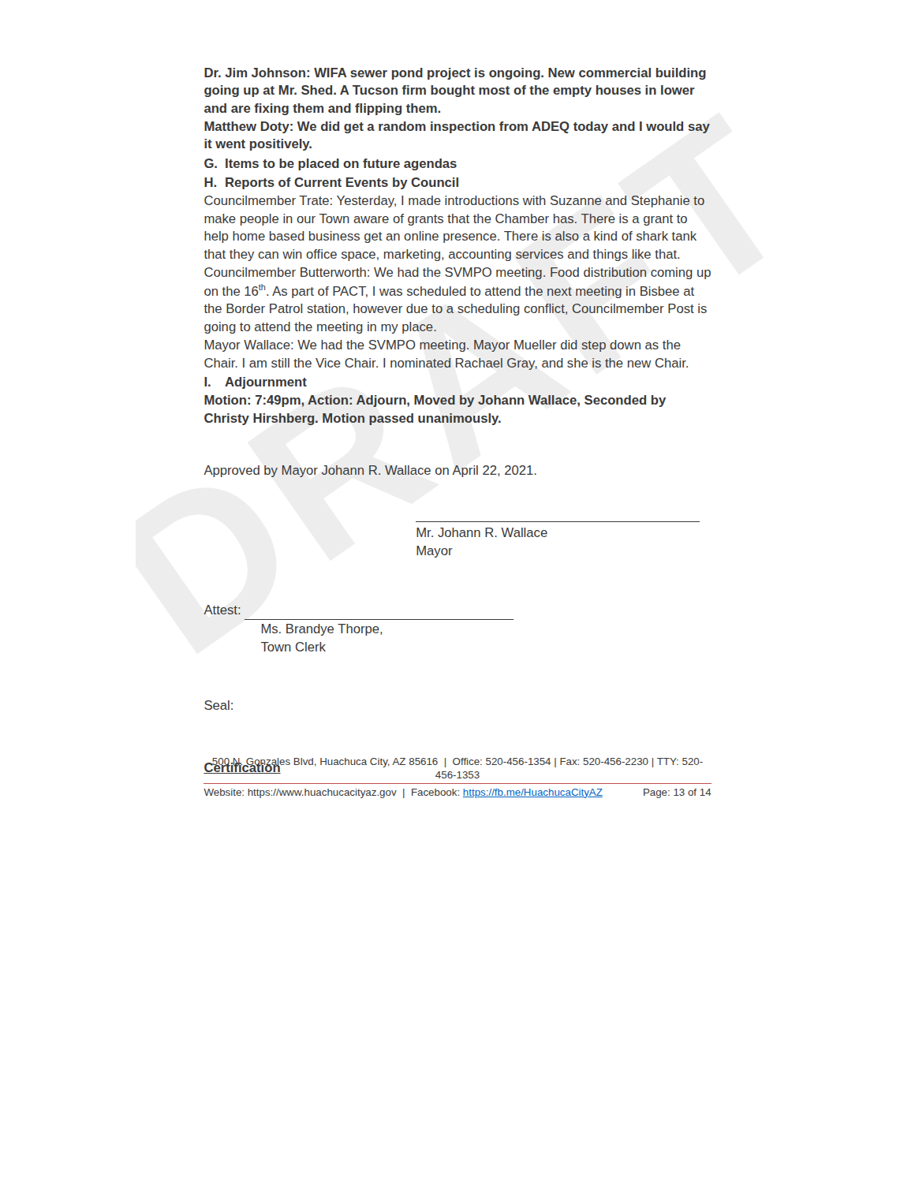DRAFT
Dr. Jim Johnson: WIFA sewer pond project is ongoing. New commercial building going up at Mr. Shed. A Tucson firm bought most of the empty houses in lower and are fixing them and flipping them.
Matthew Doty: We did get a random inspection from ADEQ today and I would say it went positively.
G. Items to be placed on future agendas
H. Reports of Current Events by Council
Councilmember Trate: Yesterday, I made introductions with Suzanne and Stephanie to make people in our Town aware of grants that the Chamber has. There is a grant to help home based business get an online presence. There is also a kind of shark tank that they can win office space, marketing, accounting services and things like that.
Councilmember Butterworth: We had the SVMPO meeting. Food distribution coming up on the 16th. As part of PACT, I was scheduled to attend the next meeting in Bisbee at the Border Patrol station, however due to a scheduling conflict, Councilmember Post is going to attend the meeting in my place.
Mayor Wallace: We had the SVMPO meeting. Mayor Mueller did step down as the Chair. I am still the Vice Chair. I nominated Rachael Gray, and she is the new Chair.
I. Adjournment
Motion: 7:49pm, Action: Adjourn, Moved by Johann Wallace, Seconded by Christy Hirshberg. Motion passed unanimously.
Approved by Mayor Johann R. Wallace on April 22, 2021.
Mr. Johann R. Wallace
Mayor
Attest:
Ms. Brandye Thorpe,
Town Clerk
Seal:
Certification
500 N. Gonzales Blvd, Huachuca City, AZ 85616 | Office: 520-456-1354 | Fax: 520-456-2230 | TTY: 520-456-1353
Website: https://www.huachucacityaz.gov | Facebook: https://fb.me/HuachucaCityAZ Page: 13 of 14